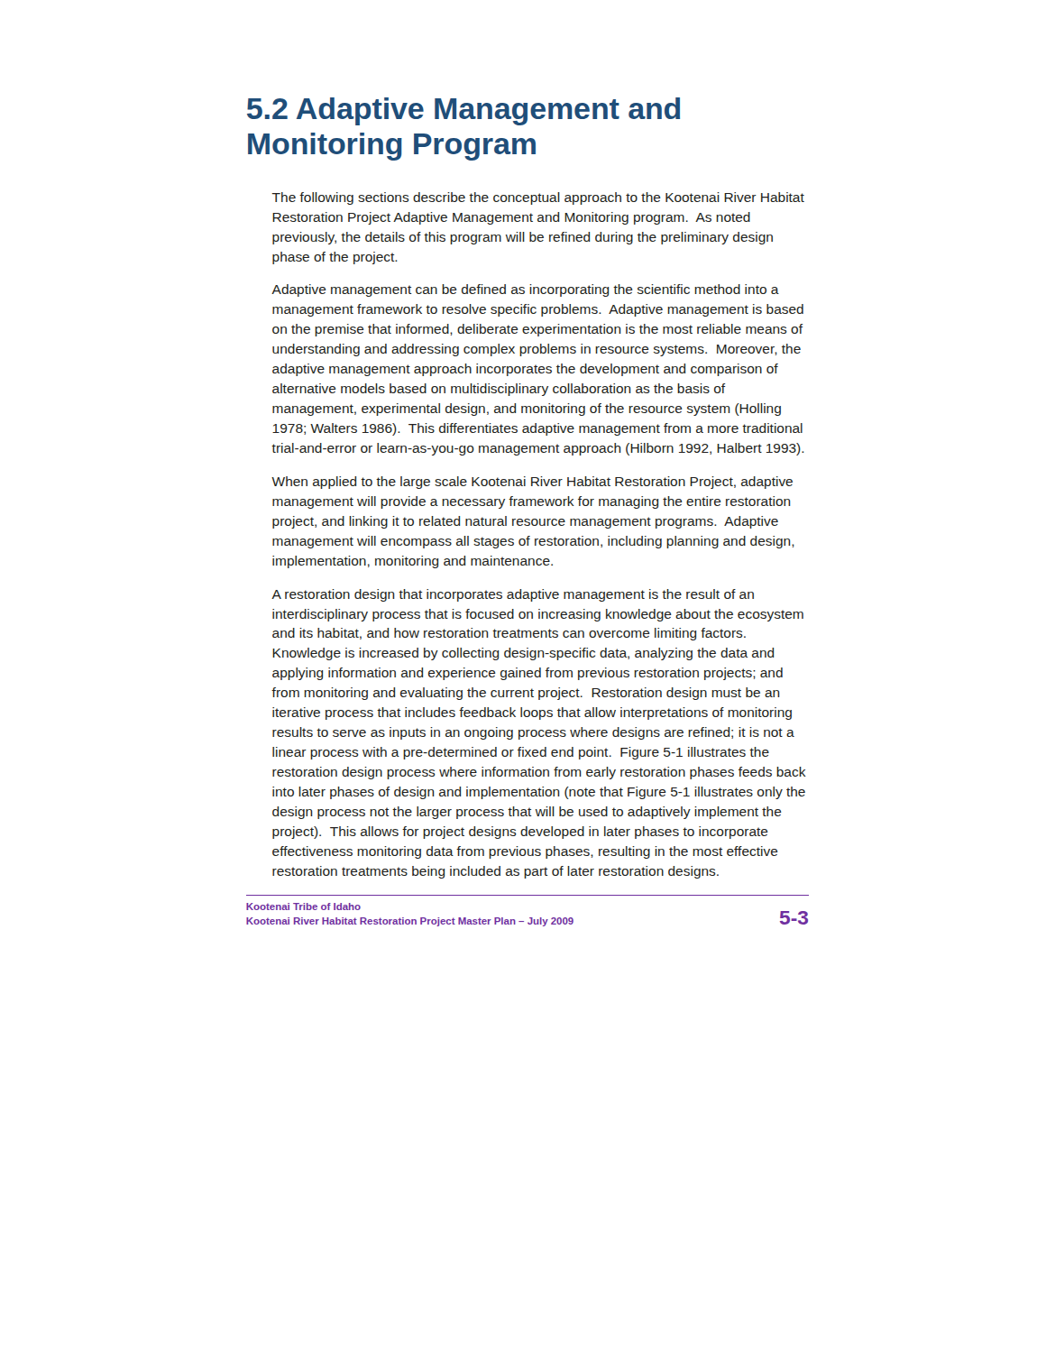5.2 Adaptive Management and Monitoring Program
The following sections describe the conceptual approach to the Kootenai River Habitat Restoration Project Adaptive Management and Monitoring program. As noted previously, the details of this program will be refined during the preliminary design phase of the project.
Adaptive management can be defined as incorporating the scientific method into a management framework to resolve specific problems. Adaptive management is based on the premise that informed, deliberate experimentation is the most reliable means of understanding and addressing complex problems in resource systems. Moreover, the adaptive management approach incorporates the development and comparison of alternative models based on multidisciplinary collaboration as the basis of management, experimental design, and monitoring of the resource system (Holling 1978; Walters 1986). This differentiates adaptive management from a more traditional trial-and-error or learn-as-you-go management approach (Hilborn 1992, Halbert 1993).
When applied to the large scale Kootenai River Habitat Restoration Project, adaptive management will provide a necessary framework for managing the entire restoration project, and linking it to related natural resource management programs. Adaptive management will encompass all stages of restoration, including planning and design, implementation, monitoring and maintenance.
A restoration design that incorporates adaptive management is the result of an interdisciplinary process that is focused on increasing knowledge about the ecosystem and its habitat, and how restoration treatments can overcome limiting factors. Knowledge is increased by collecting design-specific data, analyzing the data and applying information and experience gained from previous restoration projects; and from monitoring and evaluating the current project. Restoration design must be an iterative process that includes feedback loops that allow interpretations of monitoring results to serve as inputs in an ongoing process where designs are refined; it is not a linear process with a pre-determined or fixed end point. Figure 5-1 illustrates the restoration design process where information from early restoration phases feeds back into later phases of design and implementation (note that Figure 5-1 illustrates only the design process not the larger process that will be used to adaptively implement the project). This allows for project designs developed in later phases to incorporate effectiveness monitoring data from previous phases, resulting in the most effective restoration treatments being included as part of later restoration designs.
Kootenai Tribe of Idaho
Kootenai River Habitat Restoration Project Master Plan – July 2009
5-3